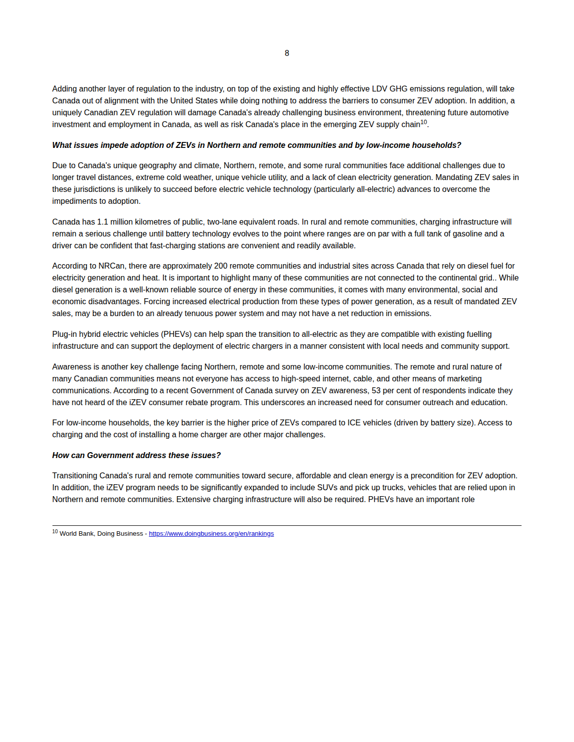8
Adding another layer of regulation to the industry, on top of the existing and highly effective LDV GHG emissions regulation, will take Canada out of alignment with the United States while doing nothing to address the barriers to consumer ZEV adoption. In addition, a uniquely Canadian ZEV regulation will damage Canada's already challenging business environment, threatening future automotive investment and employment in Canada, as well as risk Canada's place in the emerging ZEV supply chain10.
What issues impede adoption of ZEVs in Northern and remote communities and by low-income households?
Due to Canada's unique geography and climate, Northern, remote, and some rural communities face additional challenges due to longer travel distances, extreme cold weather, unique vehicle utility, and a lack of clean electricity generation. Mandating ZEV sales in these jurisdictions is unlikely to succeed before electric vehicle technology (particularly all-electric) advances to overcome the impediments to adoption.
Canada has 1.1 million kilometres of public, two-lane equivalent roads. In rural and remote communities, charging infrastructure will remain a serious challenge until battery technology evolves to the point where ranges are on par with a full tank of gasoline and a driver can be confident that fast-charging stations are convenient and readily available.
According to NRCan, there are approximately 200 remote communities and industrial sites across Canada that rely on diesel fuel for electricity generation and heat. It is important to highlight many of these communities are not connected to the continental grid.. While diesel generation is a well-known reliable source of energy in these communities, it comes with many environmental, social and economic disadvantages. Forcing increased electrical production from these types of power generation, as a result of mandated ZEV sales, may be a burden to an already tenuous power system and may not have a net reduction in emissions.
Plug-in hybrid electric vehicles (PHEVs) can help span the transition to all-electric as they are compatible with existing fuelling infrastructure and can support the deployment of electric chargers in a manner consistent with local needs and community support.
Awareness is another key challenge facing Northern, remote and some low-income communities. The remote and rural nature of many Canadian communities means not everyone has access to high-speed internet, cable, and other means of marketing communications. According to a recent Government of Canada survey on ZEV awareness, 53 per cent of respondents indicate they have not heard of the iZEV consumer rebate program. This underscores an increased need for consumer outreach and education.
For low-income households, the key barrier is the higher price of ZEVs compared to ICE vehicles (driven by battery size). Access to charging and the cost of installing a home charger are other major challenges.
How can Government address these issues?
Transitioning Canada's rural and remote communities toward secure, affordable and clean energy is a precondition for ZEV adoption. In addition, the iZEV program needs to be significantly expanded to include SUVs and pick up trucks, vehicles that are relied upon in Northern and remote communities. Extensive charging infrastructure will also be required. PHEVs have an important role
10 World Bank, Doing Business - https://www.doingbusiness.org/en/rankings